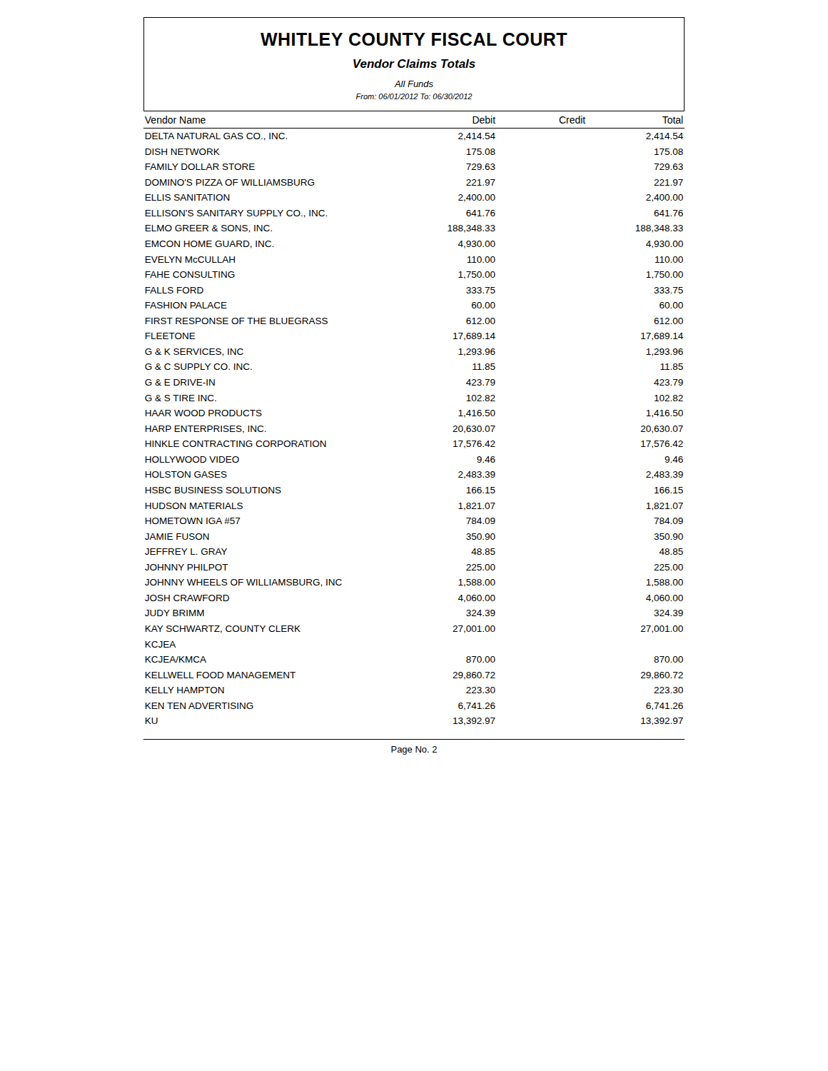WHITLEY COUNTY FISCAL COURT
Vendor Claims Totals
All Funds
From: 06/01/2012 To: 06/30/2012
| Vendor Name | Debit | Credit | Total |
| --- | --- | --- | --- |
| DELTA NATURAL GAS CO., INC. | 2,414.54 | | 2,414.54 |
| DISH NETWORK | 175.08 | | 175.08 |
| FAMILY DOLLAR STORE | 729.63 | | 729.63 |
| DOMINO'S PIZZA OF WILLIAMSBURG | 221.97 | | 221.97 |
| ELLIS SANITATION | 2,400.00 | | 2,400.00 |
| ELLISON'S SANITARY SUPPLY CO., INC. | 641.76 | | 641.76 |
| ELMO GREER & SONS, INC. | 188,348.33 | | 188,348.33 |
| EMCON HOME GUARD, INC. | 4,930.00 | | 4,930.00 |
| EVELYN McCULLAH | 110.00 | | 110.00 |
| FAHE CONSULTING | 1,750.00 | | 1,750.00 |
| FALLS FORD | 333.75 | | 333.75 |
| FASHION PALACE | 60.00 | | 60.00 |
| FIRST RESPONSE OF THE BLUEGRASS | 612.00 | | 612.00 |
| FLEETONE | 17,689.14 | | 17,689.14 |
| G & K SERVICES, INC | 1,293.96 | | 1,293.96 |
| G & C SUPPLY CO. INC. | 11.85 | | 11.85 |
| G & E DRIVE-IN | 423.79 | | 423.79 |
| G & S TIRE INC. | 102.82 | | 102.82 |
| HAAR WOOD PRODUCTS | 1,416.50 | | 1,416.50 |
| HARP ENTERPRISES, INC. | 20,630.07 | | 20,630.07 |
| HINKLE CONTRACTING CORPORATION | 17,576.42 | | 17,576.42 |
| HOLLYWOOD VIDEO | 9.46 | | 9.46 |
| HOLSTON GASES | 2,483.39 | | 2,483.39 |
| HSBC BUSINESS SOLUTIONS | 166.15 | | 166.15 |
| HUDSON MATERIALS | 1,821.07 | | 1,821.07 |
| HOMETOWN IGA #57 | 784.09 | | 784.09 |
| JAMIE FUSON | 350.90 | | 350.90 |
| JEFFREY L. GRAY | 48.85 | | 48.85 |
| JOHNNY PHILPOT | 225.00 | | 225.00 |
| JOHNNY WHEELS OF WILLIAMSBURG, INC | 1,588.00 | | 1,588.00 |
| JOSH CRAWFORD | 4,060.00 | | 4,060.00 |
| JUDY BRIMM | 324.39 | | 324.39 |
| KAY SCHWARTZ, COUNTY CLERK | 27,001.00 | | 27,001.00 |
| KCJEA | | | |
| KCJEA/KMCA | 870.00 | | 870.00 |
| KELLWELL FOOD MANAGEMENT | 29,860.72 | | 29,860.72 |
| KELLY HAMPTON | 223.30 | | 223.30 |
| KEN TEN ADVERTISING | 6,741.26 | | 6,741.26 |
| KU | 13,392.97 | | 13,392.97 |
Page No. 2